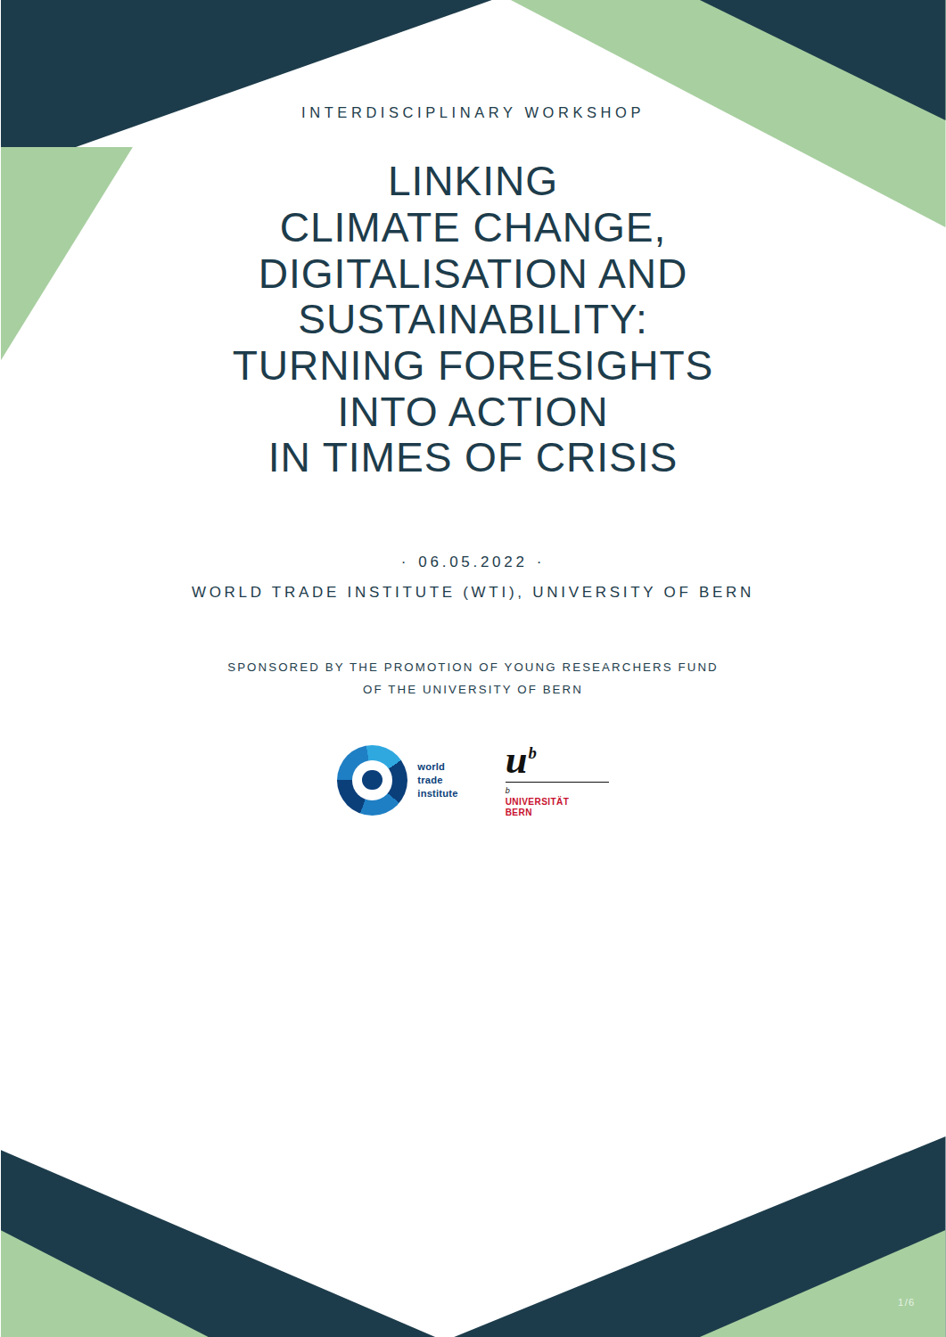Interdisciplinary Workshop
Linking
Climate Change,
Digitalisation and
Sustainability:
Turning Foresights
into Action
in Times of Crisis
06.05.2022
World Trade Institute (WTI), University of Bern
Sponsored by the Promotion of Young Researchers Fund of the University of Bern
world
trade
institute
ub
b
Universität
Bern
1/6